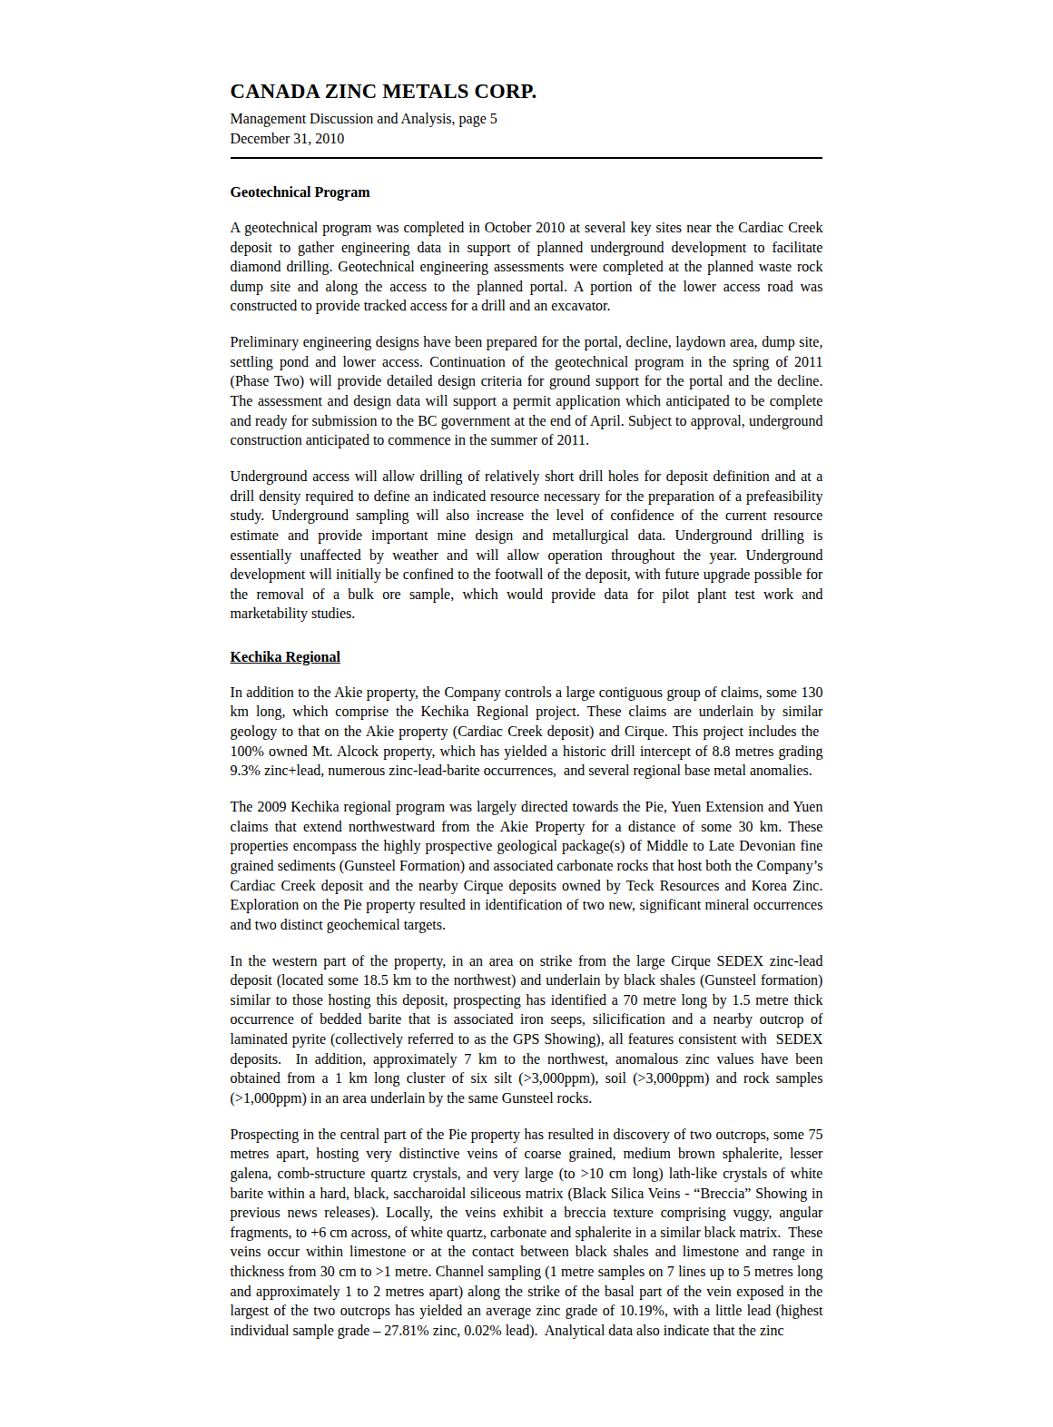CANADA ZINC METALS CORP.
Management Discussion and Analysis, page 5
December 31, 2010
Geotechnical Program
A geotechnical program was completed in October 2010 at several key sites near the Cardiac Creek deposit to gather engineering data in support of planned underground development to facilitate diamond drilling. Geotechnical engineering assessments were completed at the planned waste rock dump site and along the access to the planned portal. A portion of the lower access road was constructed to provide tracked access for a drill and an excavator.
Preliminary engineering designs have been prepared for the portal, decline, laydown area, dump site, settling pond and lower access. Continuation of the geotechnical program in the spring of 2011 (Phase Two) will provide detailed design criteria for ground support for the portal and the decline. The assessment and design data will support a permit application which anticipated to be complete and ready for submission to the BC government at the end of April. Subject to approval, underground construction anticipated to commence in the summer of 2011.
Underground access will allow drilling of relatively short drill holes for deposit definition and at a drill density required to define an indicated resource necessary for the preparation of a prefeasibility study. Underground sampling will also increase the level of confidence of the current resource estimate and provide important mine design and metallurgical data. Underground drilling is essentially unaffected by weather and will allow operation throughout the year. Underground development will initially be confined to the footwall of the deposit, with future upgrade possible for the removal of a bulk ore sample, which would provide data for pilot plant test work and marketability studies.
Kechika Regional
In addition to the Akie property, the Company controls a large contiguous group of claims, some 130 km long, which comprise the Kechika Regional project. These claims are underlain by similar geology to that on the Akie property (Cardiac Creek deposit) and Cirque. This project includes the 100% owned Mt. Alcock property, which has yielded a historic drill intercept of 8.8 metres grading 9.3% zinc+lead, numerous zinc-lead-barite occurrences, and several regional base metal anomalies.
The 2009 Kechika regional program was largely directed towards the Pie, Yuen Extension and Yuen claims that extend northwestward from the Akie Property for a distance of some 30 km. These properties encompass the highly prospective geological package(s) of Middle to Late Devonian fine grained sediments (Gunsteel Formation) and associated carbonate rocks that host both the Company’s Cardiac Creek deposit and the nearby Cirque deposits owned by Teck Resources and Korea Zinc. Exploration on the Pie property resulted in identification of two new, significant mineral occurrences and two distinct geochemical targets.
In the western part of the property, in an area on strike from the large Cirque SEDEX zinc-lead deposit (located some 18.5 km to the northwest) and underlain by black shales (Gunsteel formation) similar to those hosting this deposit, prospecting has identified a 70 metre long by 1.5 metre thick occurrence of bedded barite that is associated iron seeps, silicification and a nearby outcrop of laminated pyrite (collectively referred to as the GPS Showing), all features consistent with SEDEX deposits. In addition, approximately 7 km to the northwest, anomalous zinc values have been obtained from a 1 km long cluster of six silt (>3,000ppm), soil (>3,000ppm) and rock samples (>1,000ppm) in an area underlain by the same Gunsteel rocks.
Prospecting in the central part of the Pie property has resulted in discovery of two outcrops, some 75 metres apart, hosting very distinctive veins of coarse grained, medium brown sphalerite, lesser galena, comb-structure quartz crystals, and very large (to >10 cm long) lath-like crystals of white barite within a hard, black, saccharoidal siliceous matrix (Black Silica Veins - “Breccia” Showing in previous news releases). Locally, the veins exhibit a breccia texture comprising vuggy, angular fragments, to +6 cm across, of white quartz, carbonate and sphalerite in a similar black matrix. These veins occur within limestone or at the contact between black shales and limestone and range in thickness from 30 cm to >1 metre. Channel sampling (1 metre samples on 7 lines up to 5 metres long and approximately 1 to 2 metres apart) along the strike of the basal part of the vein exposed in the largest of the two outcrops has yielded an average zinc grade of 10.19%, with a little lead (highest individual sample grade – 27.81% zinc, 0.02% lead). Analytical data also indicate that the zinc